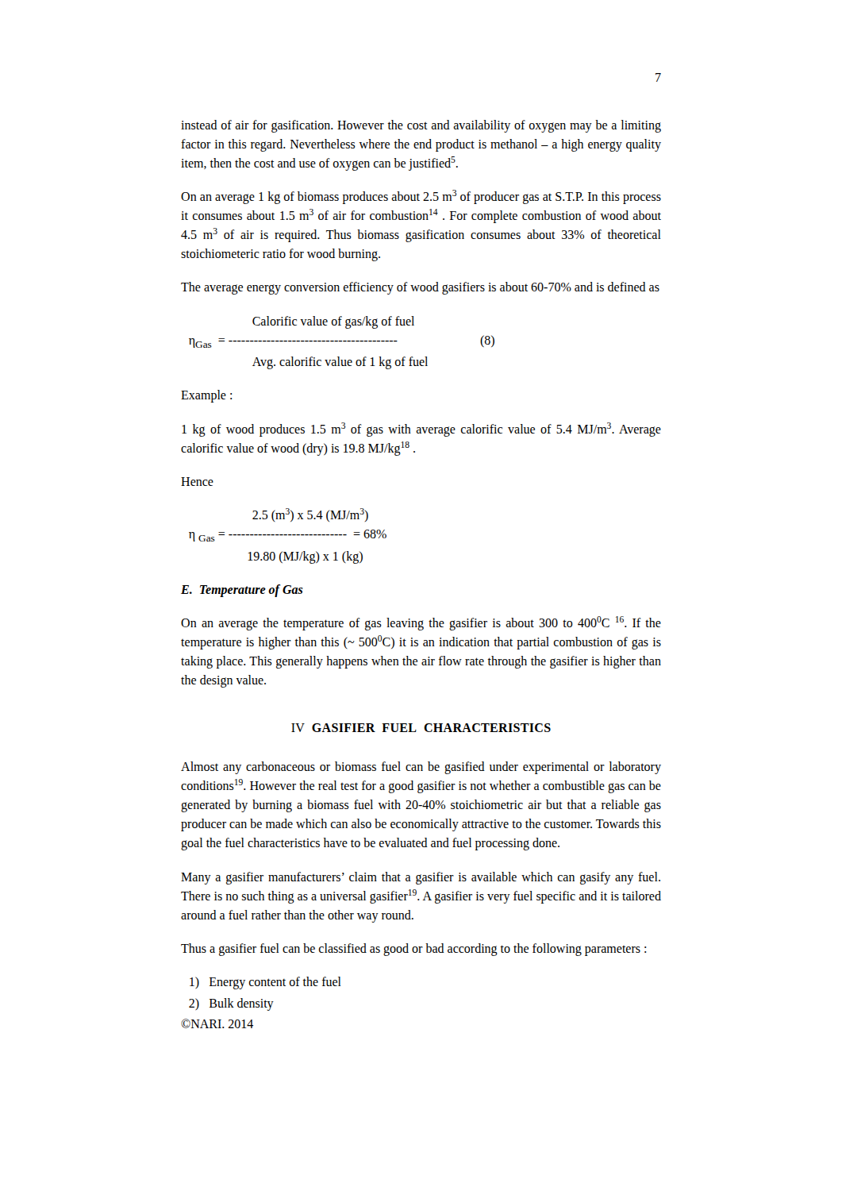7
instead of air for gasification. However the cost and availability of oxygen may be a limiting factor in this regard. Nevertheless where the end product is methanol – a high energy quality item, then the cost and use of oxygen can be justified5.
On an average 1 kg of biomass produces about 2.5 m3 of producer gas at S.T.P. In this process it consumes about 1.5 m3 of air for combustion14 . For complete combustion of wood about 4.5 m3 of air is required. Thus biomass gasification consumes about 33% of theoretical stoichiometeric ratio for wood burning.
The average energy conversion efficiency of wood gasifiers is about 60-70% and is defined as
Calorific value of gas/kg of fuel
ηGas = ----------------------------------------(8)
Avg. calorific value of 1 kg of fuel
Example :
1 kg of wood produces 1.5 m3 of gas with average calorific value of 5.4 MJ/m3. Average calorific value of wood (dry) is 19.8 MJ/kg18 .
Hence
2.5 (m3) x 5.4 (MJ/m3)
η Gas = ---------------------------- = 68%
19.80 (MJ/kg) x 1 (kg)
E. Temperature of Gas
On an average the temperature of gas leaving the gasifier is about 300 to 4000C 16. If the temperature is higher than this (~ 5000C) it is an indication that partial combustion of gas is taking place. This generally happens when the air flow rate through the gasifier is higher than the design value.
IV GASIFIER FUEL CHARACTERISTICS
Almost any carbonaceous or biomass fuel can be gasified under experimental or laboratory conditions19. However the real test for a good gasifier is not whether a combustible gas can be generated by burning a biomass fuel with 20-40% stoichiometric air but that a reliable gas producer can be made which can also be economically attractive to the customer. Towards this goal the fuel characteristics have to be evaluated and fuel processing done.
Many a gasifier manufacturers’ claim that a gasifier is available which can gasify any fuel. There is no such thing as a universal gasifier19. A gasifier is very fuel specific and it is tailored around a fuel rather than the other way round.
Thus a gasifier fuel can be classified as good or bad according to the following parameters :
1) Energy content of the fuel
2) Bulk density
©NARI. 2014